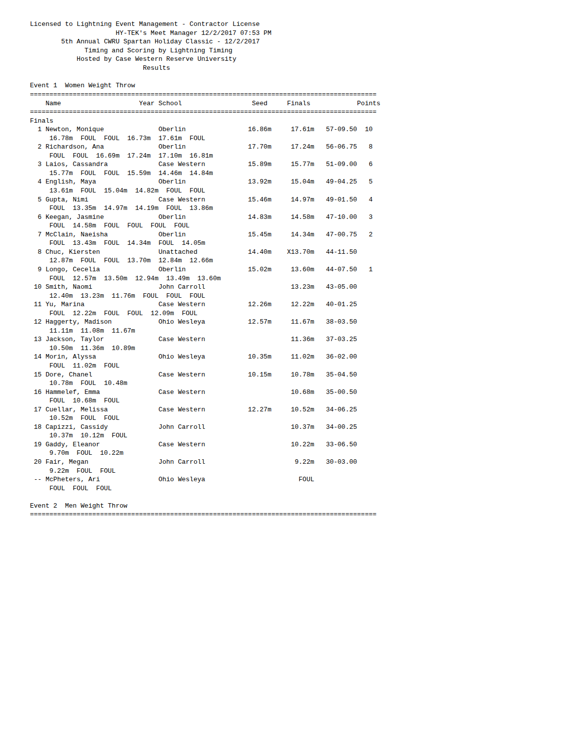Licensed to Lightning Event Management - Contractor License
                      HY-TEK's Meet Manager 12/2/2017 07:53 PM
        5th Annual CWRU Spartan Holiday Classic - 12/2/2017
              Timing and Scoring by Lightning Timing
            Hosted by Case Western Reserve University
                             Results
Event 1  Women Weight Throw
=========================================================================================
    Name                    Year School                  Seed     Finals            Points
=========================================================================================
Finals
  1 Newton, Monique              Oberlin                16.86m     17.61m   57-09.50  10
     16.78m  FOUL  FOUL  16.73m  17.61m  FOUL
  2 Richardson, Ana              Oberlin                17.70m     17.24m   56-06.75   8
     FOUL  FOUL  16.69m  17.24m  17.10m  16.81m
  3 Laios, Cassandra             Case Western           15.89m     15.77m   51-09.00   6
     15.77m  FOUL  FOUL  15.59m  14.46m  14.84m
  4 English, Maya                Oberlin                13.92m     15.04m   49-04.25   5
     13.61m  FOUL  15.04m  14.82m  FOUL  FOUL
  5 Gupta, Nimi                  Case Western           15.46m     14.97m   49-01.50   4
     FOUL  13.35m  14.97m  14.19m  FOUL  13.86m
  6 Keegan, Jasmine              Oberlin                14.83m     14.58m   47-10.00   3
     FOUL  14.58m  FOUL  FOUL  FOUL  FOUL
  7 McClain, Naeisha             Oberlin                15.45m     14.34m   47-00.75   2
     FOUL  13.43m  FOUL  14.34m  FOUL  14.05m
  8 Chuc, Kiersten               Unattached             14.40m    X13.70m   44-11.50
     12.87m  FOUL  FOUL  13.70m  12.84m  12.66m
  9 Longo, Cecelia               Oberlin                15.02m     13.60m   44-07.50   1
     FOUL  12.57m  13.50m  12.94m  13.49m  13.60m
 10 Smith, Naomi                 John Carroll                      13.23m   43-05.00
     12.40m  13.23m  11.76m  FOUL  FOUL  FOUL
 11 Yu, Marina                   Case Western           12.26m     12.22m   40-01.25
     FOUL  12.22m  FOUL  FOUL  12.09m  FOUL
 12 Haggerty, Madison            Ohio Wesleya           12.57m     11.67m   38-03.50
     11.11m  11.08m  11.67m
 13 Jackson, Taylor              Case Western                      11.36m   37-03.25
     10.50m  11.36m  10.89m
 14 Morin, Alyssa                Ohio Wesleya           10.35m     11.02m   36-02.00
     FOUL  11.02m  FOUL
 15 Dore, Chanel                 Case Western           10.15m     10.78m   35-04.50
     10.78m  FOUL  10.48m
 16 Hammelef, Emma               Case Western                      10.68m   35-00.50
     FOUL  10.68m  FOUL
 17 Cuellar, Melissa             Case Western           12.27m     10.52m   34-06.25
     10.52m  FOUL  FOUL
 18 Capizzi, Cassidy             John Carroll                      10.37m   34-00.25
     10.37m  10.12m  FOUL
 19 Gaddy, Eleanor               Case Western                      10.22m   33-06.50
     9.70m  FOUL  10.22m
 20 Fair, Megan                  John Carroll                       9.22m   30-03.00
     9.22m  FOUL  FOUL
 -- McPheters, Ari               Ohio Wesleya                        FOUL
     FOUL  FOUL  FOUL

Event 2  Men Weight Throw
=========================================================================================